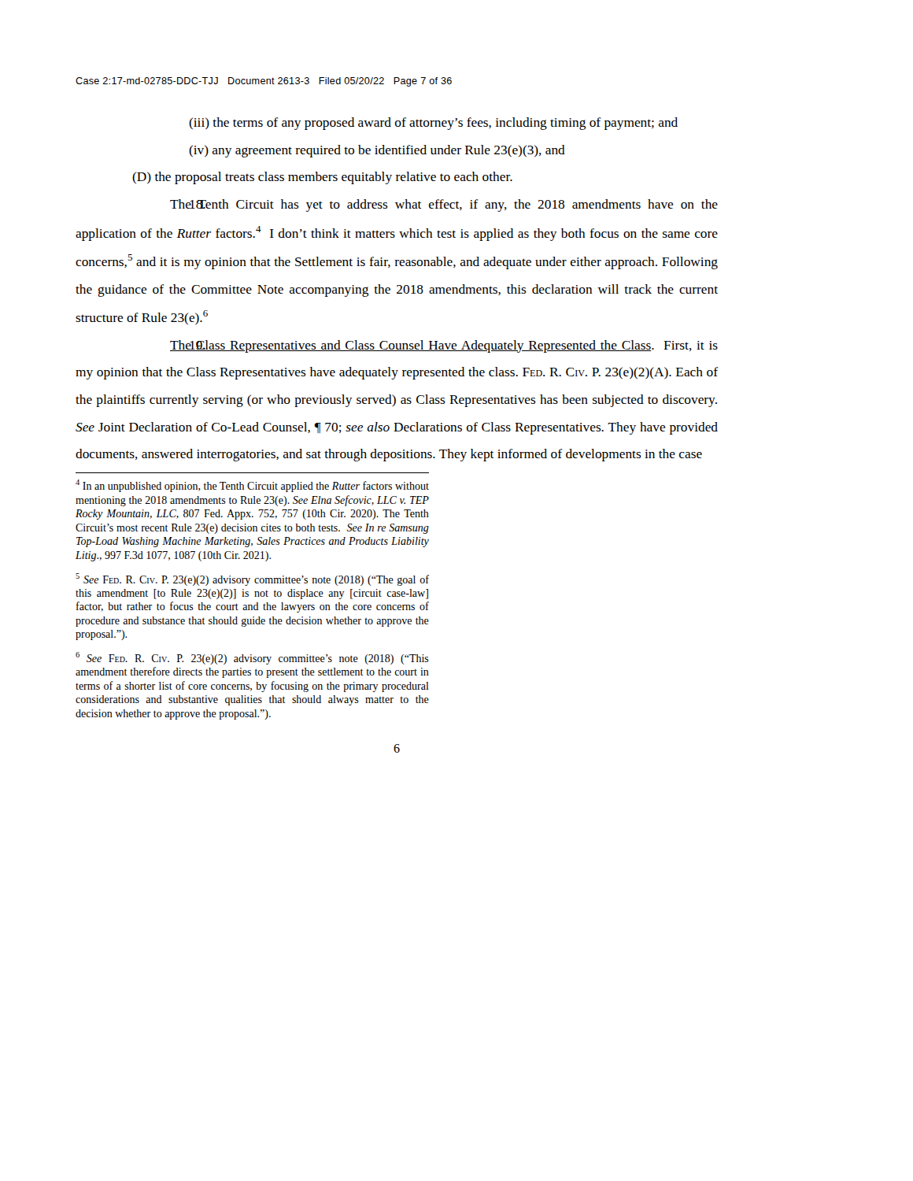Case 2:17-md-02785-DDC-TJJ Document 2613-3 Filed 05/20/22 Page 7 of 36
(iii) the terms of any proposed award of attorney’s fees, including timing of payment; and
(iv) any agreement required to be identified under Rule 23(e)(3), and
(D) the proposal treats class members equitably relative to each other.
18. The Tenth Circuit has yet to address what effect, if any, the 2018 amendments have on the application of the Rutter factors.4 I don’t think it matters which test is applied as they both focus on the same core concerns,5 and it is my opinion that the Settlement is fair, reasonable, and adequate under either approach. Following the guidance of the Committee Note accompanying the 2018 amendments, this declaration will track the current structure of Rule 23(e).6
19. The Class Representatives and Class Counsel Have Adequately Represented the Class. First, it is my opinion that the Class Representatives have adequately represented the class. Fed. R. Civ. P. 23(e)(2)(A). Each of the plaintiffs currently serving (or who previously served) as Class Representatives has been subjected to discovery. See Joint Declaration of Co-Lead Counsel, ¶ 70; see also Declarations of Class Representatives. They have provided documents, answered interrogatories, and sat through depositions. They kept informed of developments in the case
4 In an unpublished opinion, the Tenth Circuit applied the Rutter factors without mentioning the 2018 amendments to Rule 23(e). See Elna Sefcovic, LLC v. TEP Rocky Mountain, LLC, 807 Fed. Appx. 752, 757 (10th Cir. 2020). The Tenth Circuit’s most recent Rule 23(e) decision cites to both tests. See In re Samsung Top-Load Washing Machine Marketing, Sales Practices and Products Liability Litig., 997 F.3d 1077, 1087 (10th Cir. 2021).
5 See Fed. R. Civ. P. 23(e)(2) advisory committee’s note (2018) (“The goal of this amendment [to Rule 23(e)(2)] is not to displace any [circuit case-law] factor, but rather to focus the court and the lawyers on the core concerns of procedure and substance that should guide the decision whether to approve the proposal.”).
6 See Fed. R. Civ. P. 23(e)(2) advisory committee’s note (2018) (“This amendment therefore directs the parties to present the settlement to the court in terms of a shorter list of core concerns, by focusing on the primary procedural considerations and substantive qualities that should always matter to the decision whether to approve the proposal.”).
6